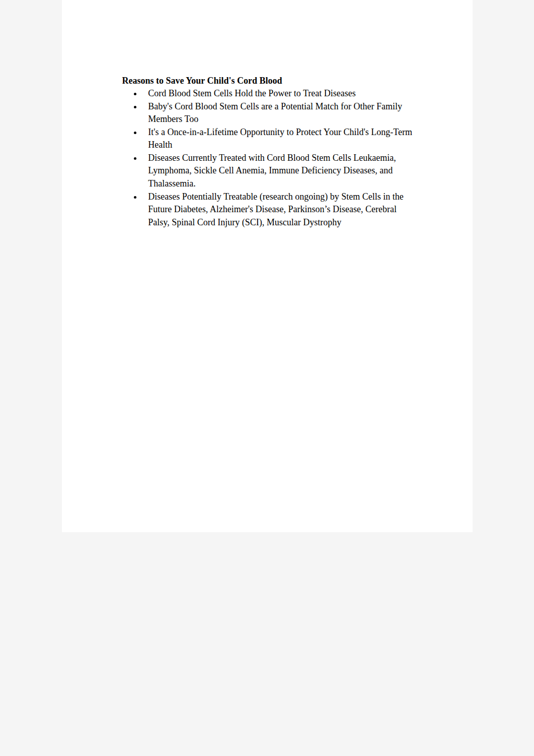Reasons to Save Your Child's Cord Blood
Cord Blood Stem Cells Hold the Power to Treat Diseases
Baby's Cord Blood Stem Cells are a Potential Match for Other Family Members Too
It's a Once-in-a-Lifetime Opportunity to Protect Your Child's Long-Term Health
Diseases Currently Treated with Cord Blood Stem Cells Leukaemia, Lymphoma, Sickle Cell Anemia, Immune Deficiency Diseases, and Thalassemia.
Diseases Potentially Treatable (research ongoing) by Stem Cells in the Future Diabetes, Alzheimer's Disease, Parkinson’s Disease, Cerebral Palsy, Spinal Cord Injury (SCI), Muscular Dystrophy